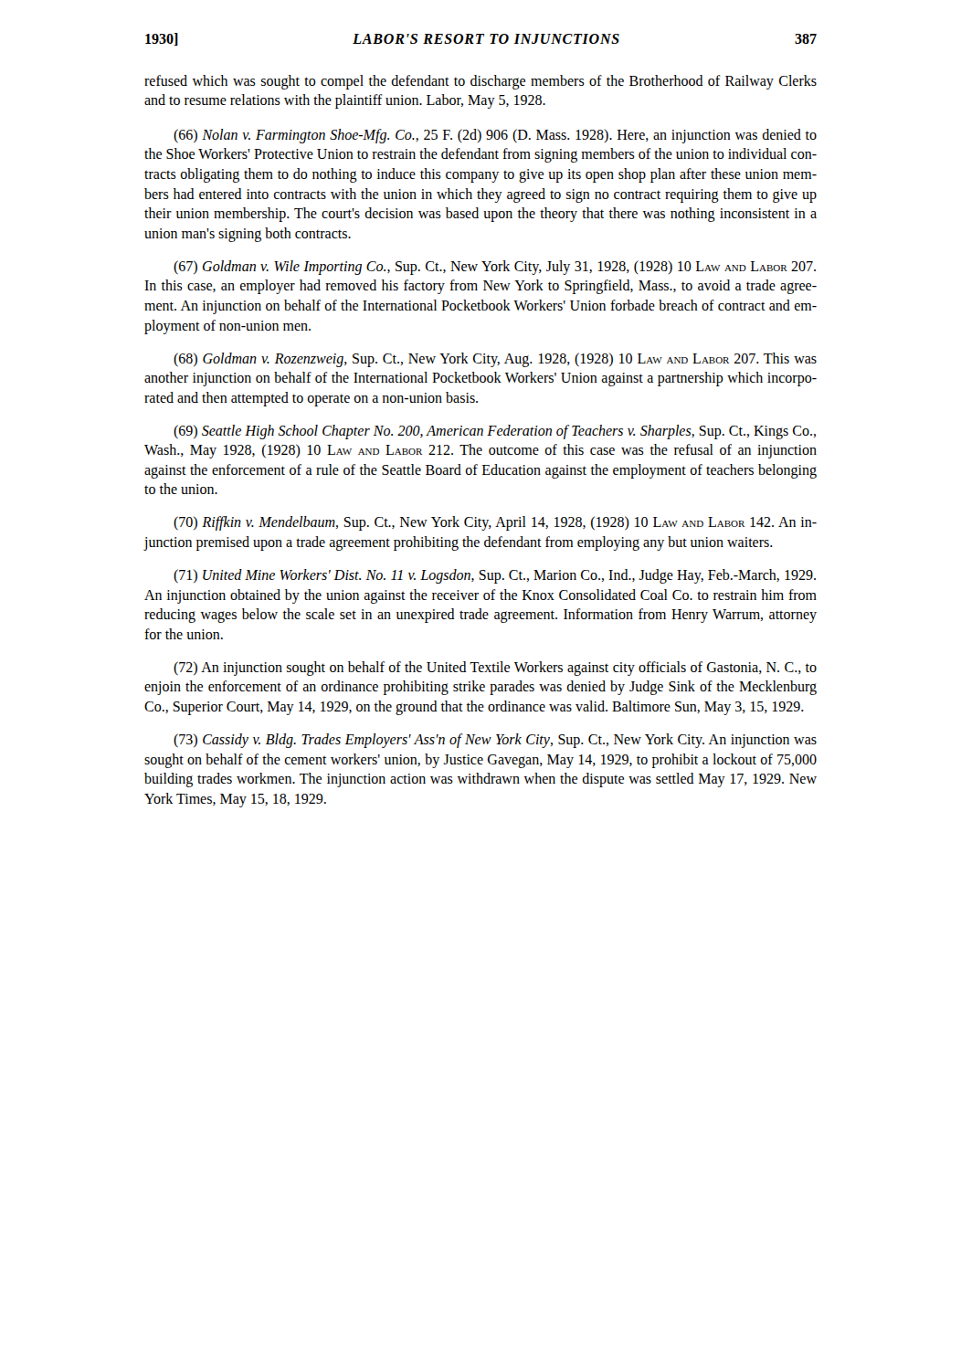1930] Labor's Resort to Injunctions 387
refused which was sought to compel the defendant to discharge members of the Brotherhood of Railway Clerks and to resume relations with the plaintiff union. Labor, May 5, 1928.
(66) Nolan v. Farmington Shoe-Mfg. Co., 25 F. (2d) 906 (D. Mass. 1928). Here, an injunction was denied to the Shoe Workers' Protective Union to restrain the defendant from signing members of the union to individual contracts obligating them to do nothing to induce this company to give up its open shop plan after these union members had entered into contracts with the union in which they agreed to sign no contract requiring them to give up their union membership. The court's decision was based upon the theory that there was nothing inconsistent in a union man's signing both contracts.
(67) Goldman v. Wile Importing Co., Sup. Ct., New York City, July 31, 1928, (1928) 10 Law and Labor 207. In this case, an employer had removed his factory from New York to Springfield, Mass., to avoid a trade agreement. An injunction on behalf of the International Pocketbook Workers' Union forbade breach of contract and employment of non-union men.
(68) Goldman v. Rozenzweig, Sup. Ct., New York City, Aug. 1928, (1928) 10 Law and Labor 207. This was another injunction on behalf of the International Pocketbook Workers' Union against a partnership which incorporated and then attempted to operate on a non-union basis.
(69) Seattle High School Chapter No. 200, American Federation of Teachers v. Sharples, Sup. Ct., Kings Co., Wash., May 1928, (1928) 10 Law and Labor 212. The outcome of this case was the refusal of an injunction against the enforcement of a rule of the Seattle Board of Education against the employment of teachers belonging to the union.
(70) Riffkin v. Mendelbaum, Sup. Ct., New York City, April 14, 1928, (1928) 10 Law and Labor 142. An injunction premised upon a trade agreement prohibiting the defendant from employing any but union waiters.
(71) United Mine Workers' Dist. No. 11 v. Logsdon, Sup. Ct., Marion Co., Ind., Judge Hay, Feb.-March, 1929. An injunction obtained by the union against the receiver of the Knox Consolidated Coal Co. to restrain him from reducing wages below the scale set in an unexpired trade agreement. Information from Henry Warrum, attorney for the union.
(72) An injunction sought on behalf of the United Textile Workers against city officials of Gastonia, N. C., to enjoin the enforcement of an ordinance prohibiting strike parades was denied by Judge Sink of the Mecklenburg Co., Superior Court, May 14, 1929, on the ground that the ordinance was valid. Baltimore Sun, May 3, 15, 1929.
(73) Cassidy v. Bldg. Trades Employers' Ass'n of New York City, Sup. Ct., New York City. An injunction was sought on behalf of the cement workers' union, by Justice Gavegan, May 14, 1929, to prohibit a lockout of 75,000 building trades workmen. The injunction action was withdrawn when the dispute was settled May 17, 1929. New York Times, May 15, 18, 1929.